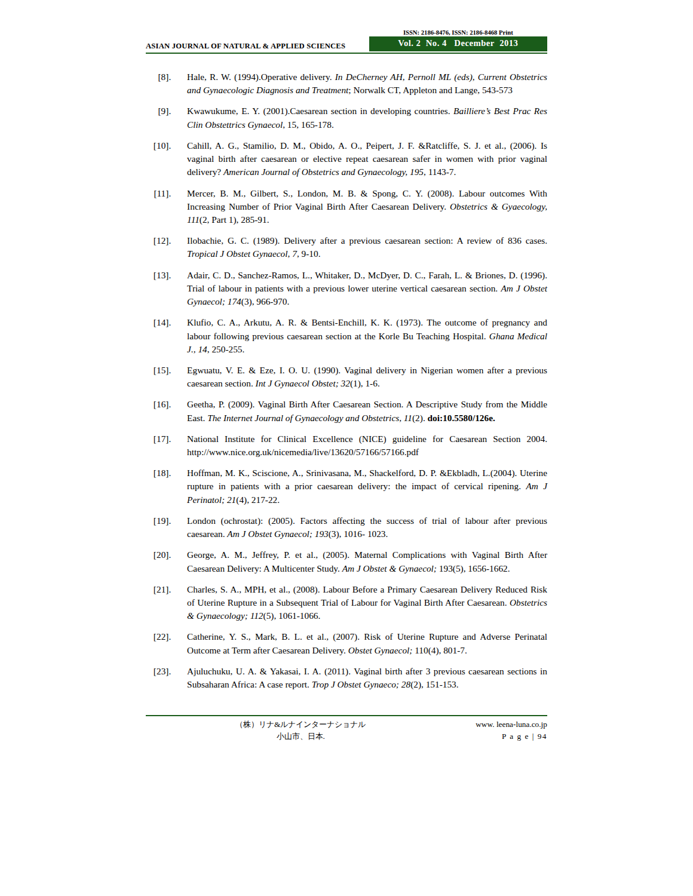Asian Journal of Natural & Applied Sciences
ISSN: 2186-8476, ISSN: 2186-8468 Print
Vol. 2 No. 4 December 2013
[8]. Hale, R. W. (1994).Operative delivery. In DeCherney AH, Pernoll ML (eds), Current Obstetrics and Gynaecologic Diagnosis and Treatment; Norwalk CT, Appleton and Lange, 543-573
[9]. Kwawukume, E. Y. (2001).Caesarean section in developing countries. Bailliere’s Best Prac Res Clin Obstettrics Gynaecol, 15, 165-178.
[10]. Cahill, A. G., Stamilio, D. M., Obido, A. O., Peipert, J. F. &Ratcliffe, S. J. et al., (2006). Is vaginal birth after caesarean or elective repeat caesarean safer in women with prior vaginal delivery? American Journal of Obstetrics and Gynaecology, 195, 1143-7.
[11]. Mercer, B. M., Gilbert, S., London, M. B. & Spong, C. Y. (2008). Labour outcomes With Increasing Number of Prior Vaginal Birth After Caesarean Delivery. Obstetrics & Gyaecology, 111(2, Part 1), 285-91.
[12]. Ilobachie, G. C. (1989). Delivery after a previous caesarean section: A review of 836 cases. Tropical J Obstet Gynaecol, 7, 9-10.
[13]. Adair, C. D., Sanchez-Ramos, L., Whitaker, D., McDyer, D. C., Farah, L. & Briones, D. (1996). Trial of labour in patients with a previous lower uterine vertical caesarean section. Am J Obstet Gynaecol; 174(3), 966-970.
[14]. Klufio, C. A., Arkutu, A. R. & Bentsi-Enchill, K. K. (1973). The outcome of pregnancy and labour following previous caesarean section at the Korle Bu Teaching Hospital. Ghana Medical J., 14, 250-255.
[15]. Egwuatu, V. E. & Eze, I. O. U. (1990). Vaginal delivery in Nigerian women after a previous caesarean section. Int J Gynaecol Obstet; 32(1), 1-6.
[16]. Geetha, P. (2009). Vaginal Birth After Caesarean Section. A Descriptive Study from the Middle East. The Internet Journal of Gynaecology and Obstetrics, 11(2). doi:10.5580/126e.
[17]. National Institute for Clinical Excellence (NICE) guideline for Caesarean Section 2004. http://www.nice.org.uk/nicemedia/live/13620/57166/57166.pdf
[18]. Hoffman, M. K., Sciscione, A., Srinivasana, M., Shackelford, D. P. &Ekbladh, L.(2004). Uterine rupture in patients with a prior caesarean delivery: the impact of cervical ripening. Am J Perinatol; 21(4), 217-22.
[19]. London (ochrostat): (2005). Factors affecting the success of trial of labour after previous caesarean. Am J Obstet Gynaecol; 193(3), 1016- 1023.
[20]. George, A. M., Jeffrey, P. et al., (2005). Maternal Complications with Vaginal Birth After Caesarean Delivery: A Multicenter Study. Am J Obstet & Gynaecol; 193(5), 1656-1662.
[21]. Charles, S. A., MPH, et al., (2008). Labour Before a Primary Caesarean Delivery Reduced Risk of Uterine Rupture in a Subsequent Trial of Labour for Vaginal Birth After Caesarean. Obstetrics & Gynaecology; 112(5), 1061-1066.
[22]. Catherine, Y. S., Mark, B. L. et al., (2007). Risk of Uterine Rupture and Adverse Perinatal Outcome at Term after Caesarean Delivery. Obstet Gynaecol; 110(4), 801-7.
[23]. Ajuluchuku, U. A. & Yakasai, I. A. (2011). Vaginal birth after 3 previous caesarean sections in Subsaharan Africa: A case report. Trop J Obstet Gynaeco; 28(2), 151-153.
（株）リナ&ルナインターナショナル
小山市、日本.
www. leena-luna.co.jp
P a g e | 94